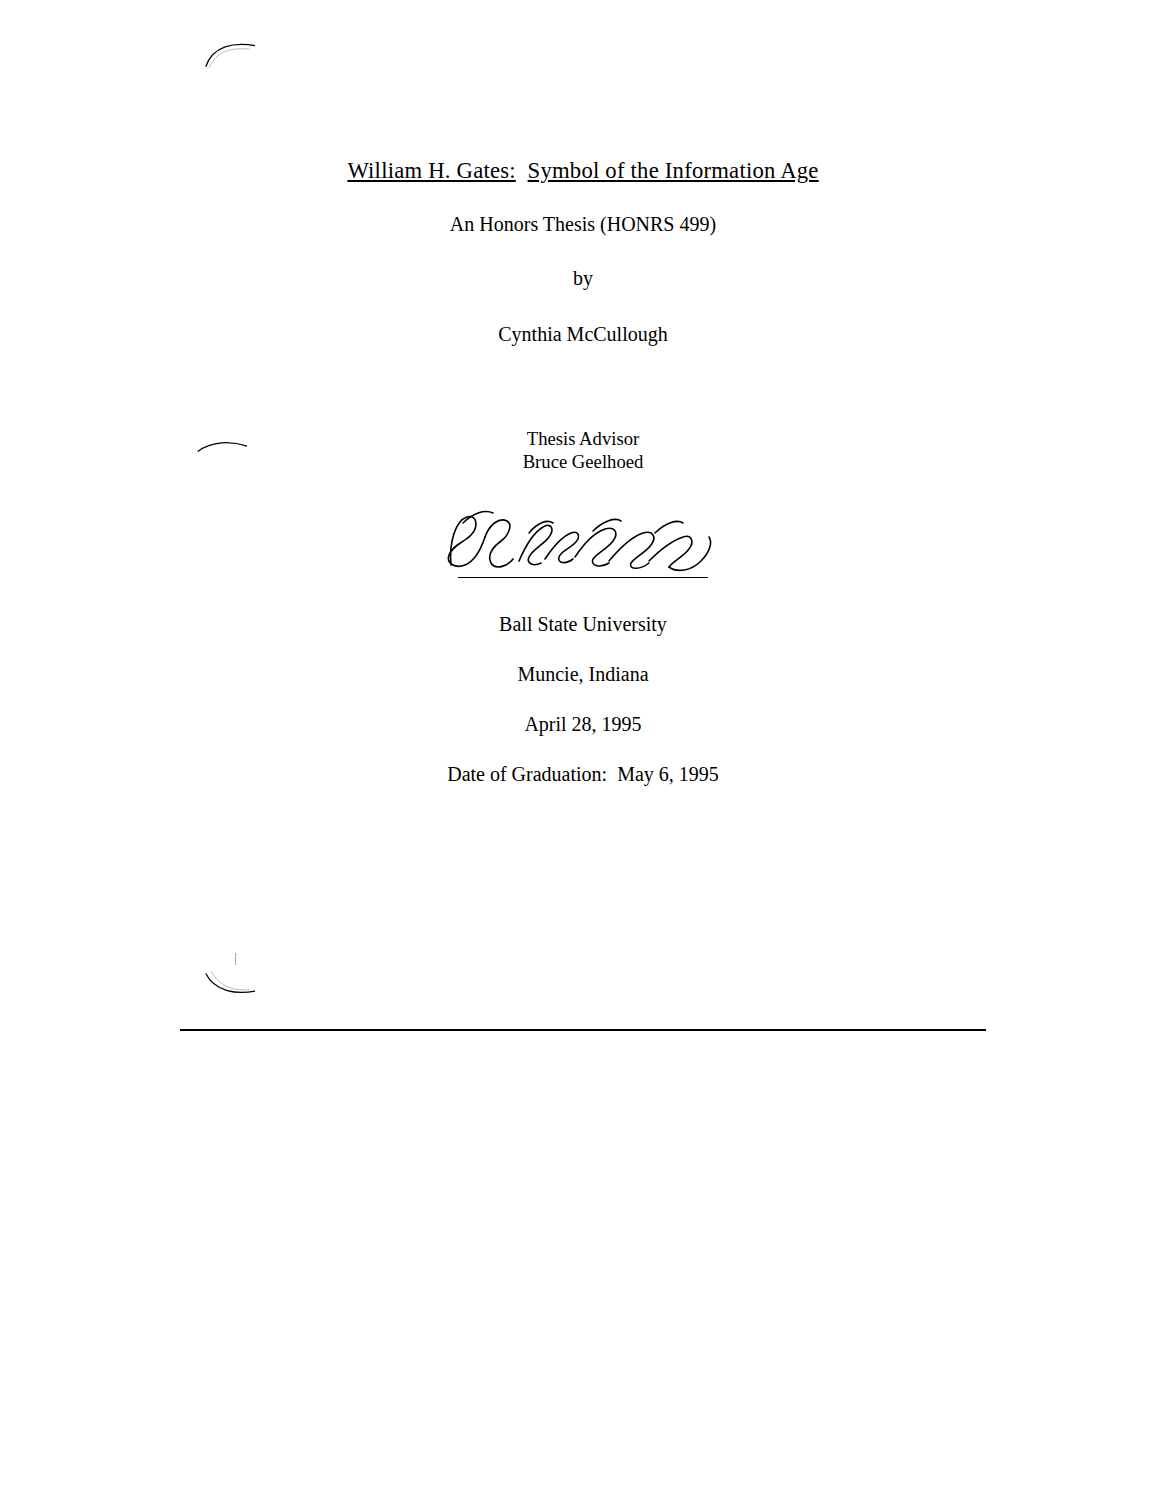William H. Gates: Symbol of the Information Age
An Honors Thesis (HONRS 499)
by
Cynthia McCullough
Thesis Advisor Bruce Geelhoed
Ball State University
Muncie, Indiana
April 28, 1995
Date of Graduation: May 6, 1995